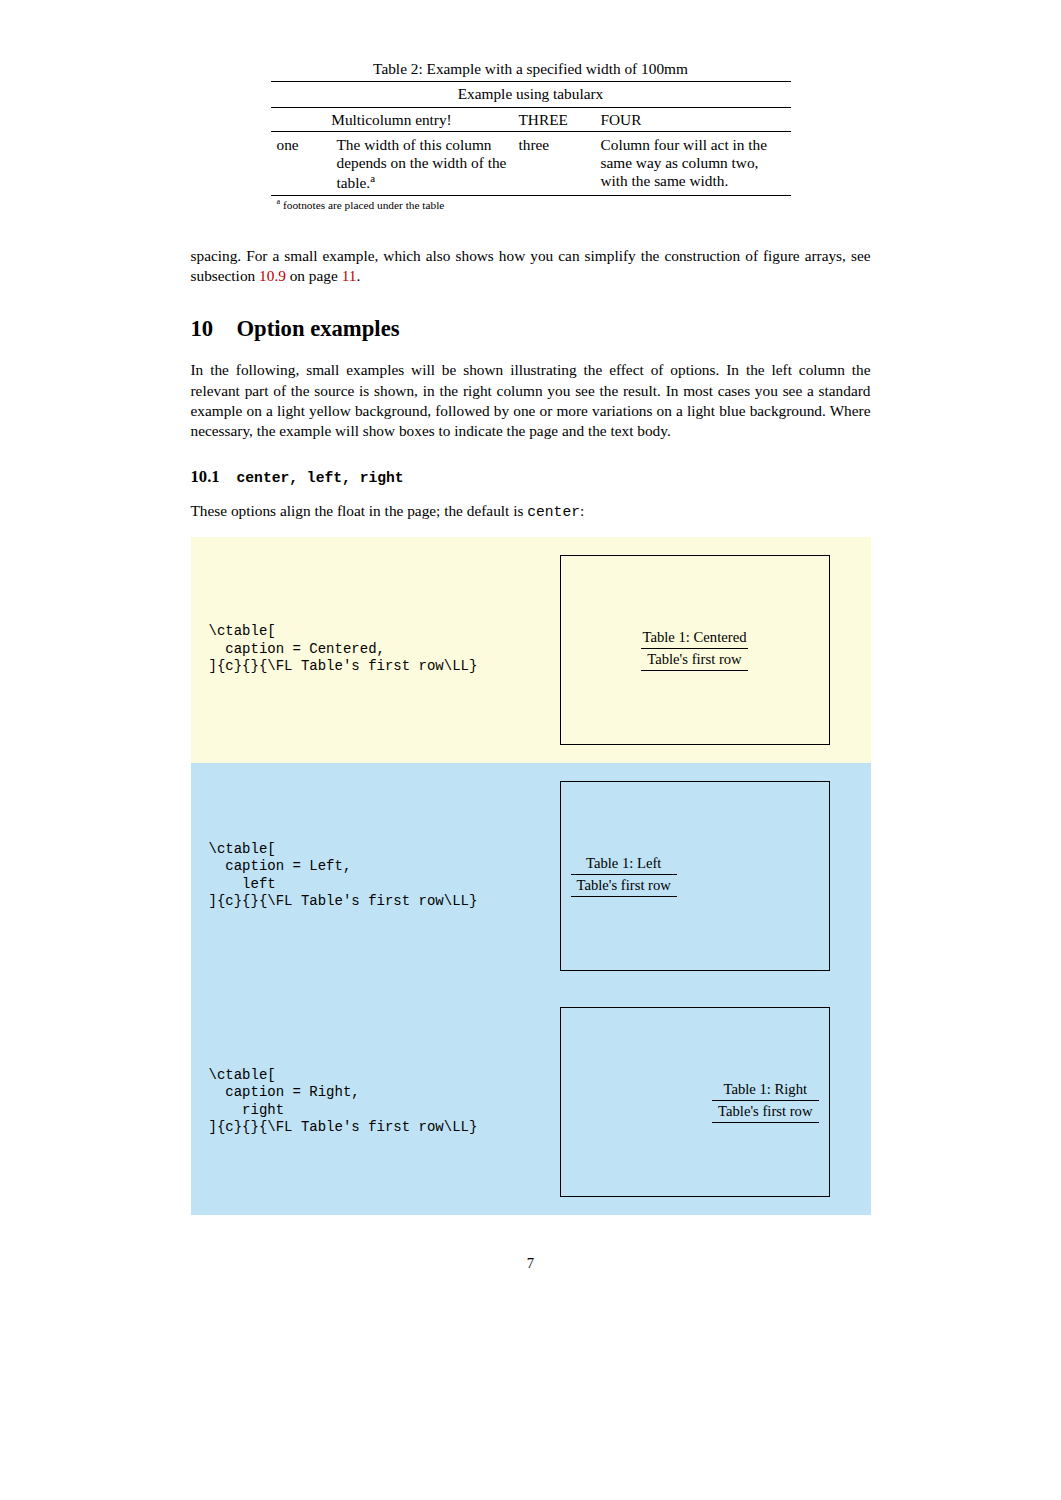Table 2: Example with a specified width of 100mm
| Example using tabularx |
| Multicolumn entry! | THREE | FOUR |
| one | The width of this column depends on the width of the table. a | three | Column four will act in the same way as column two, with the same width. |
| a footnotes are placed under the table |
spacing. For a small example, which also shows how you can simplify the construction of figure arrays, see subsection 10.9 on page 11.
10 Option examples
In the following, small examples will be shown illustrating the effect of options. In the left column the relevant part of the source is shown, in the right column you see the result. In most cases you see a standard example on a light yellow background, followed by one or more variations on a light blue background. Where necessary, the example will show boxes to indicate the page and the text body.
10.1 center, left, right
These options align the float in the page; the default is center:
\ctable[
  caption = Centered,
]{c}{}{\FL Table's first row\LL}
Table 1: Centered
Table's first row
\ctable[
  caption = Left,
    left
]{c}{}{\FL Table's first row\LL}
Table 1: Left
Table's first row
\ctable[
  caption = Right,
    right
]{c}{}{\FL Table's first row\LL}
Table 1: Right
Table's first row
7